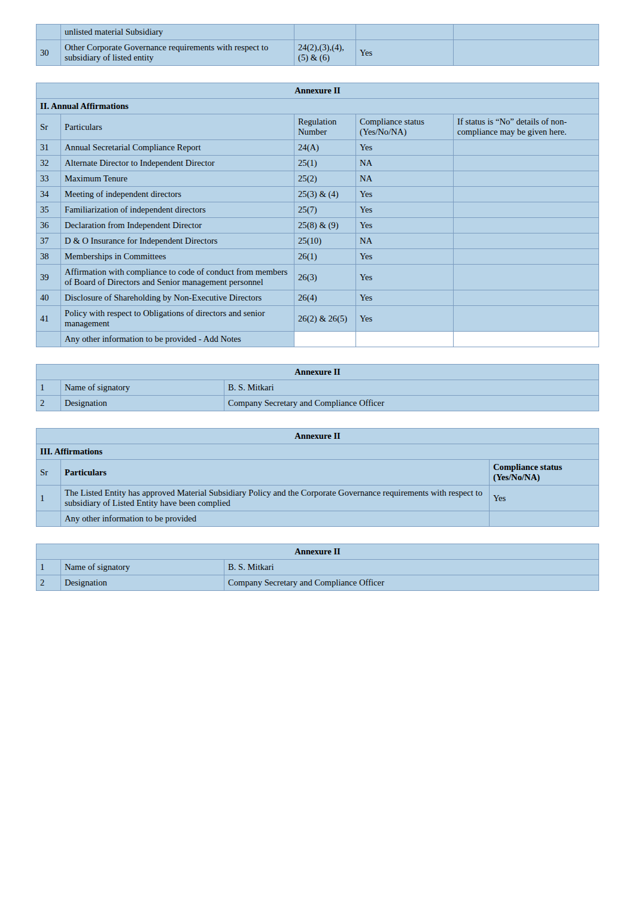| | unlisted material Subsidiary | | | |
| 30 | Other Corporate Governance requirements with respect to subsidiary of listed entity | 24(2),(3),(4),(5) & (6) | Yes | |
| Annexure II |
| II. Annual Affirmations |
| Sr | Particulars | Regulation Number | Compliance status (Yes/No/NA) | If status is “No” details of non-compliance may be given here. |
| 31 | Annual Secretarial Compliance Report | 24(A) | Yes | |
| 32 | Alternate Director to Independent Director | 25(1) | NA | |
| 33 | Maximum Tenure | 25(2) | NA | |
| 34 | Meeting of independent directors | 25(3) & (4) | Yes | |
| 35 | Familiarization of independent directors | 25(7) | Yes | |
| 36 | Declaration from Independent Director | 25(8) & (9) | Yes | |
| 37 | D & O Insurance for Independent Directors | 25(10) | NA | |
| 38 | Memberships in Committees | 26(1) | Yes | |
| 39 | Affirmation with compliance to code of conduct from members of Board of Directors and Senior management personnel | 26(3) | Yes | |
| 40 | Disclosure of Shareholding by Non-Executive Directors | 26(4) | Yes | |
| 41 | Policy with respect to Obligations of directors and senior management | 26(2) & 26(5) | Yes | |
| | Any other information to be provided - Add Notes | | | |
| Annexure II |
| 1 | Name of signatory | B. S. Mitkari |
| 2 | Designation | Company Secretary and Compliance Officer |
| Annexure II |
| III. Affirmations |
| Sr | Particulars | Compliance status (Yes/No/NA) |
| 1 | The Listed Entity has approved Material Subsidiary Policy and the Corporate Governance requirements with respect to subsidiary of Listed Entity have been complied | Yes |
| | Any other information to be provided | |
| Annexure II |
| 1 | Name of signatory | B. S. Mitkari |
| 2 | Designation | Company Secretary and Compliance Officer |